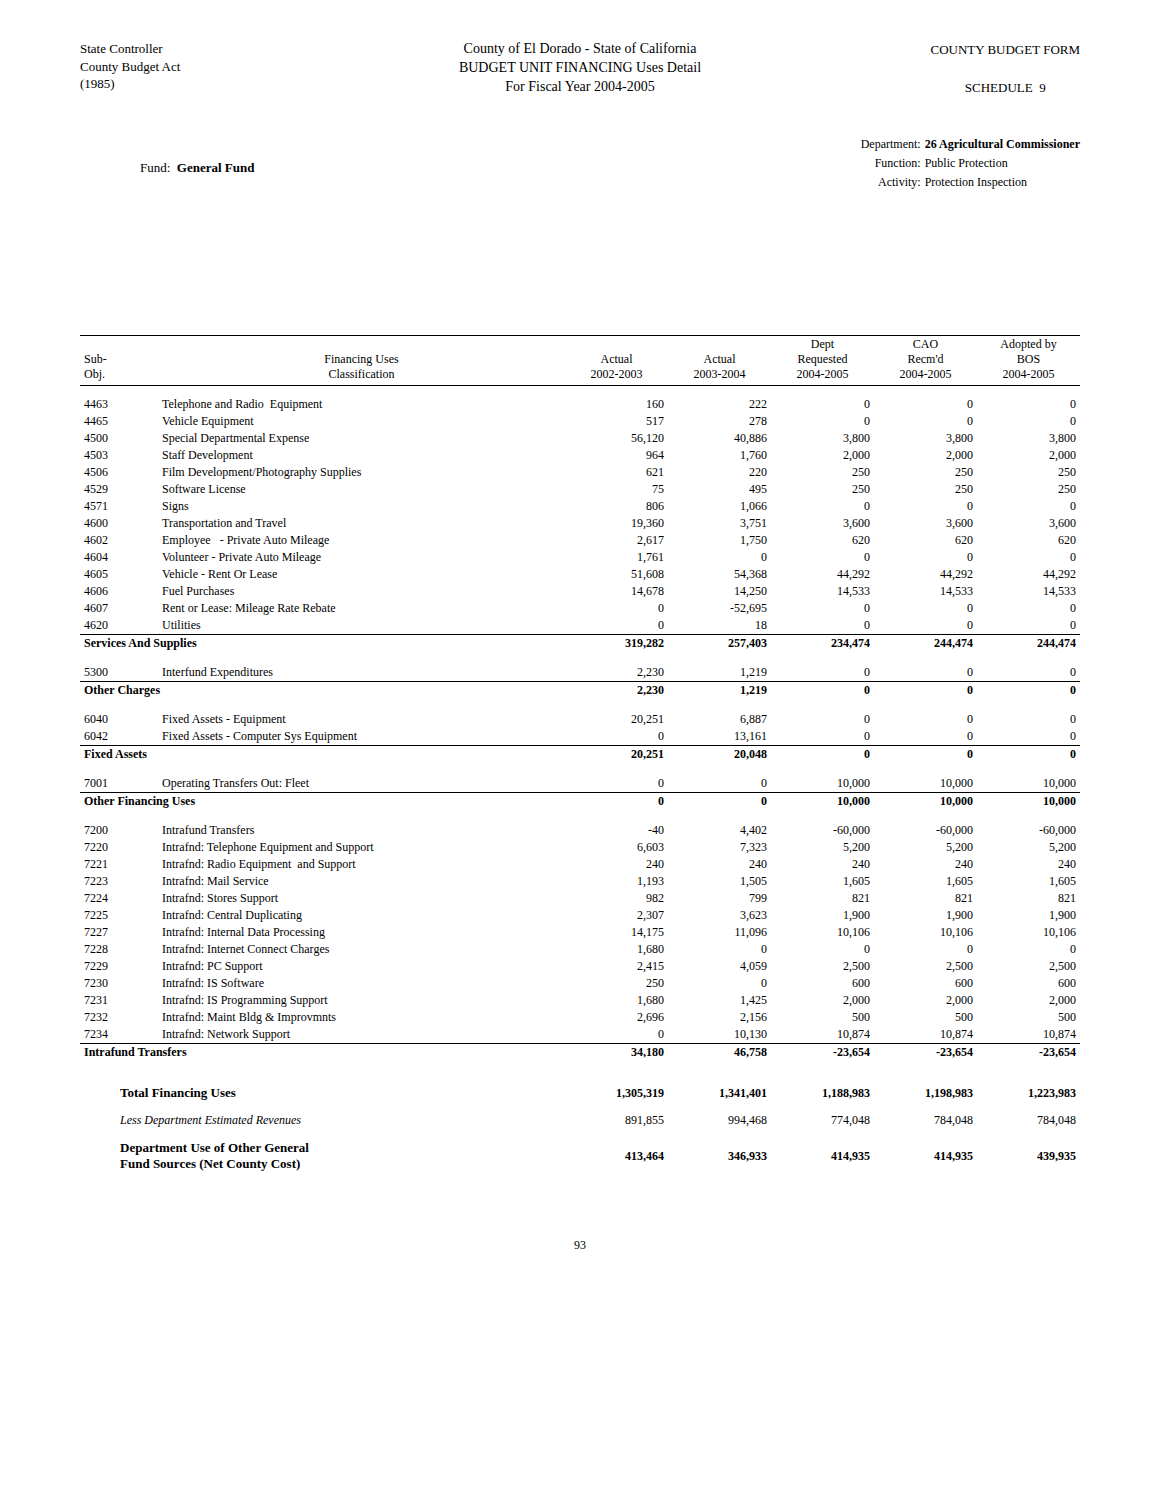State Controller
County Budget Act
(1985)
County of El Dorado - State of California
BUDGET UNIT FINANCING Uses Detail
For Fiscal Year 2004-2005
COUNTY BUDGET FORM
SCHEDULE 9
Department: 26 Agricultural Commissioner
Function: Public Protection
Activity: Protection Inspection
Fund: General Fund
| Sub- Obj. | Financing Uses Classification | Actual 2002-2003 | Actual 2003-2004 | Dept Requested 2004-2005 | CAO Recm'd 2004-2005 | Adopted by BOS 2004-2005 |
| --- | --- | --- | --- | --- | --- | --- |
| 4463 | Telephone and Radio Equipment | 160 | 222 | 0 | 0 | 0 |
| 4465 | Vehicle Equipment | 517 | 278 | 0 | 0 | 0 |
| 4500 | Special Departmental Expense | 56,120 | 40,886 | 3,800 | 3,800 | 3,800 |
| 4503 | Staff Development | 964 | 1,760 | 2,000 | 2,000 | 2,000 |
| 4506 | Film Development/Photography Supplies | 621 | 220 | 250 | 250 | 250 |
| 4529 | Software License | 75 | 495 | 250 | 250 | 250 |
| 4571 | Signs | 806 | 1,066 | 0 | 0 | 0 |
| 4600 | Transportation and Travel | 19,360 | 3,751 | 3,600 | 3,600 | 3,600 |
| 4602 | Employee - Private Auto Mileage | 2,617 | 1,750 | 620 | 620 | 620 |
| 4604 | Volunteer - Private Auto Mileage | 1,761 | 0 | 0 | 0 | 0 |
| 4605 | Vehicle - Rent Or Lease | 51,608 | 54,368 | 44,292 | 44,292 | 44,292 |
| 4606 | Fuel Purchases | 14,678 | 14,250 | 14,533 | 14,533 | 14,533 |
| 4607 | Rent or Lease: Mileage Rate Rebate | 0 | -52,695 | 0 | 0 | 0 |
| 4620 | Utilities | 0 | 18 | 0 | 0 | 0 |
| Services And Supplies | 319,282 | 257,403 | 234,474 | 244,474 | 244,474 |
| 5300 | Interfund Expenditures | 2,230 | 1,219 | 0 | 0 | 0 |
| Other Charges | 2,230 | 1,219 | 0 | 0 | 0 |
| 6040 | Fixed Assets - Equipment | 20,251 | 6,887 | 0 | 0 | 0 |
| 6042 | Fixed Assets - Computer Sys Equipment | 0 | 13,161 | 0 | 0 | 0 |
| Fixed Assets | 20,251 | 20,048 | 0 | 0 | 0 |
| 7001 | Operating Transfers Out: Fleet | 0 | 0 | 10,000 | 10,000 | 10,000 |
| Other Financing Uses | 0 | 0 | 10,000 | 10,000 | 10,000 |
| 7200 | Intrafund Transfers | -40 | 4,402 | -60,000 | -60,000 | -60,000 |
| 7220 | Intrafnd: Telephone Equipment and Support | 6,603 | 7,323 | 5,200 | 5,200 | 5,200 |
| 7221 | Intrafnd: Radio Equipment and Support | 240 | 240 | 240 | 240 | 240 |
| 7223 | Intrafnd: Mail Service | 1,193 | 1,505 | 1,605 | 1,605 | 1,605 |
| 7224 | Intrafnd: Stores Support | 982 | 799 | 821 | 821 | 821 |
| 7225 | Intrafnd: Central Duplicating | 2,307 | 3,623 | 1,900 | 1,900 | 1,900 |
| 7227 | Intrafnd: Internal Data Processing | 14,175 | 11,096 | 10,106 | 10,106 | 10,106 |
| 7228 | Intrafnd: Internet Connect Charges | 1,680 | 0 | 0 | 0 | 0 |
| 7229 | Intrafnd: PC Support | 2,415 | 4,059 | 2,500 | 2,500 | 2,500 |
| 7230 | Intrafnd: IS Software | 250 | 0 | 600 | 600 | 600 |
| 7231 | Intrafnd: IS Programming Support | 1,680 | 1,425 | 2,000 | 2,000 | 2,000 |
| 7232 | Intrafnd: Maint Bldg & Improvmnts | 2,696 | 2,156 | 500 | 500 | 500 |
| 7234 | Intrafnd: Network Support | 0 | 10,130 | 10,874 | 10,874 | 10,874 |
| Intrafund Transfers | 34,180 | 46,758 | -23,654 | -23,654 | -23,654 |
| Total Financing Uses | 1,305,319 | 1,341,401 | 1,188,983 | 1,198,983 | 1,223,983 |
| Less Department Estimated Revenues | 891,855 | 994,468 | 774,048 | 784,048 | 784,048 |
| Department Use of Other General Fund Sources (Net County Cost) | 413,464 | 346,933 | 414,935 | 414,935 | 439,935 |
93